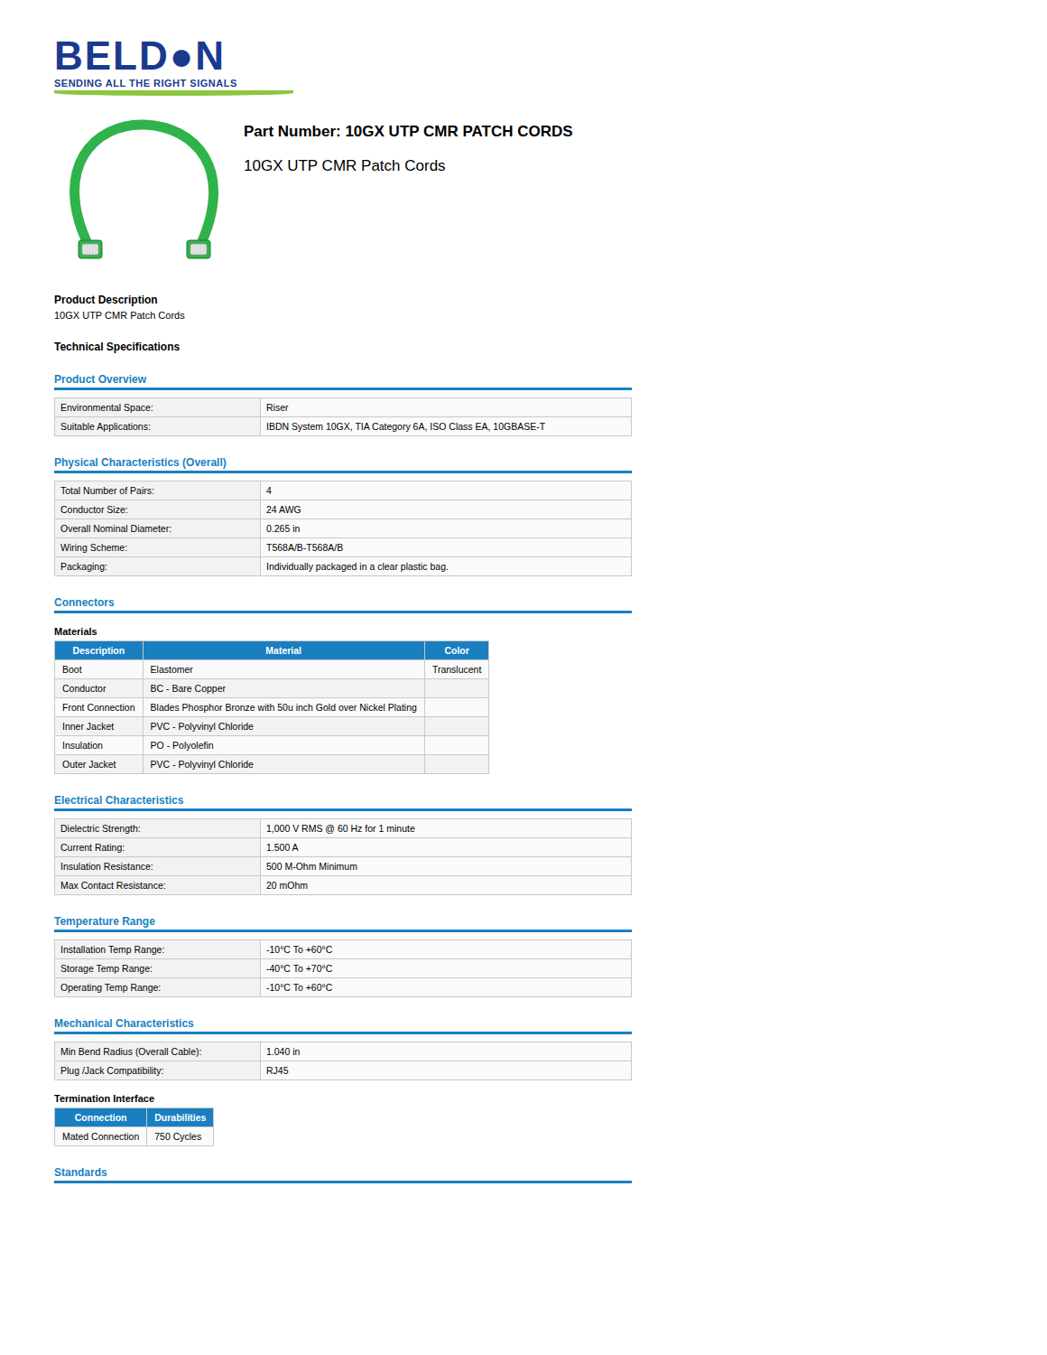BELD●N
SENDING ALL THE RIGHT SIGNALS
Part Number: 10GX UTP CMR PATCH CORDS
10GX UTP CMR Patch Cords
Product Description
10GX UTP CMR Patch Cords
Technical Specifications
Product Overview
| Environmental Space: | Riser |
| Suitable Applications: | IBDN System 10GX, TIA Category 6A, ISO Class EA, 10GBASE-T |
Physical Characteristics (Overall)
| Total Number of Pairs: | 4 |
| Conductor Size: | 24 AWG |
| Overall Nominal Diameter: | 0.265 in |
| Wiring Scheme: | T568A/B-T568A/B |
| Packaging: | Individually packaged in a clear plastic bag. |
Connectors
Materials
| Description | Material | Color |
| --- | --- | --- |
| Boot | Elastomer | Translucent |
| Conductor | BC - Bare Copper | |
| Front Connection | Blades Phosphor Bronze with 50u inch Gold over Nickel Plating | |
| Inner Jacket | PVC - Polyvinyl Chloride | |
| Insulation | PO - Polyolefin | |
| Outer Jacket | PVC - Polyvinyl Chloride | |
Electrical Characteristics
| Dielectric Strength: | 1,000 V RMS @ 60 Hz for 1 minute |
| Current Rating: | 1.500 A |
| Insulation Resistance: | 500 M-Ohm Minimum |
| Max Contact Resistance: | 20 mOhm |
Temperature Range
| Installation Temp Range: | -10°C To +60°C |
| Storage Temp Range: | -40°C To +70°C |
| Operating Temp Range: | -10°C To +60°C |
Mechanical Characteristics
| Min Bend Radius (Overall Cable): | 1.040 in |
| Plug /Jack Compatibility: | RJ45 |
Termination Interface
| Connection | Durabilities |
| --- | --- |
| Mated Connection | 750 Cycles |
Standards